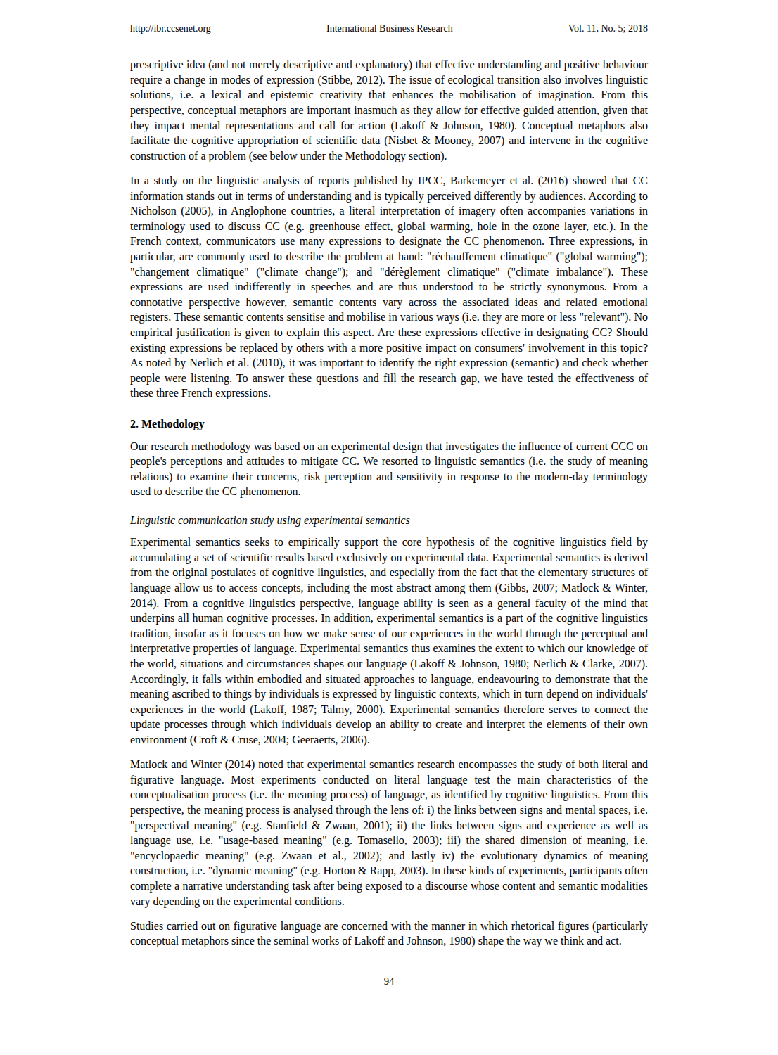http://ibr.ccsenet.org International Business Research Vol. 11, No. 5; 2018
prescriptive idea (and not merely descriptive and explanatory) that effective understanding and positive behaviour require a change in modes of expression (Stibbe, 2012). The issue of ecological transition also involves linguistic solutions, i.e. a lexical and epistemic creativity that enhances the mobilisation of imagination. From this perspective, conceptual metaphors are important inasmuch as they allow for effective guided attention, given that they impact mental representations and call for action (Lakoff & Johnson, 1980). Conceptual metaphors also facilitate the cognitive appropriation of scientific data (Nisbet & Mooney, 2007) and intervene in the cognitive construction of a problem (see below under the Methodology section).
In a study on the linguistic analysis of reports published by IPCC, Barkemeyer et al. (2016) showed that CC information stands out in terms of understanding and is typically perceived differently by audiences. According to Nicholson (2005), in Anglophone countries, a literal interpretation of imagery often accompanies variations in terminology used to discuss CC (e.g. greenhouse effect, global warming, hole in the ozone layer, etc.). In the French context, communicators use many expressions to designate the CC phenomenon. Three expressions, in particular, are commonly used to describe the problem at hand: "réchauffement climatique" ("global warming"); "changement climatique" ("climate change"); and "dérèglement climatique" ("climate imbalance"). These expressions are used indifferently in speeches and are thus understood to be strictly synonymous. From a connotative perspective however, semantic contents vary across the associated ideas and related emotional registers. These semantic contents sensitise and mobilise in various ways (i.e. they are more or less "relevant"). No empirical justification is given to explain this aspect. Are these expressions effective in designating CC? Should existing expressions be replaced by others with a more positive impact on consumers' involvement in this topic? As noted by Nerlich et al. (2010), it was important to identify the right expression (semantic) and check whether people were listening. To answer these questions and fill the research gap, we have tested the effectiveness of these three French expressions.
2. Methodology
Our research methodology was based on an experimental design that investigates the influence of current CCC on people's perceptions and attitudes to mitigate CC. We resorted to linguistic semantics (i.e. the study of meaning relations) to examine their concerns, risk perception and sensitivity in response to the modern-day terminology used to describe the CC phenomenon.
Linguistic communication study using experimental semantics
Experimental semantics seeks to empirically support the core hypothesis of the cognitive linguistics field by accumulating a set of scientific results based exclusively on experimental data. Experimental semantics is derived from the original postulates of cognitive linguistics, and especially from the fact that the elementary structures of language allow us to access concepts, including the most abstract among them (Gibbs, 2007; Matlock & Winter, 2014). From a cognitive linguistics perspective, language ability is seen as a general faculty of the mind that underpins all human cognitive processes. In addition, experimental semantics is a part of the cognitive linguistics tradition, insofar as it focuses on how we make sense of our experiences in the world through the perceptual and interpretative properties of language. Experimental semantics thus examines the extent to which our knowledge of the world, situations and circumstances shapes our language (Lakoff & Johnson, 1980; Nerlich & Clarke, 2007). Accordingly, it falls within embodied and situated approaches to language, endeavouring to demonstrate that the meaning ascribed to things by individuals is expressed by linguistic contexts, which in turn depend on individuals' experiences in the world (Lakoff, 1987; Talmy, 2000). Experimental semantics therefore serves to connect the update processes through which individuals develop an ability to create and interpret the elements of their own environment (Croft & Cruse, 2004; Geeraerts, 2006).
Matlock and Winter (2014) noted that experimental semantics research encompasses the study of both literal and figurative language. Most experiments conducted on literal language test the main characteristics of the conceptualisation process (i.e. the meaning process) of language, as identified by cognitive linguistics. From this perspective, the meaning process is analysed through the lens of: i) the links between signs and mental spaces, i.e. "perspectival meaning" (e.g. Stanfield & Zwaan, 2001); ii) the links between signs and experience as well as language use, i.e. "usage-based meaning" (e.g. Tomasello, 2003); iii) the shared dimension of meaning, i.e. "encyclopaedic meaning" (e.g. Zwaan et al., 2002); and lastly iv) the evolutionary dynamics of meaning construction, i.e. "dynamic meaning" (e.g. Horton & Rapp, 2003). In these kinds of experiments, participants often complete a narrative understanding task after being exposed to a discourse whose content and semantic modalities vary depending on the experimental conditions.
Studies carried out on figurative language are concerned with the manner in which rhetorical figures (particularly conceptual metaphors since the seminal works of Lakoff and Johnson, 1980) shape the way we think and act.
94